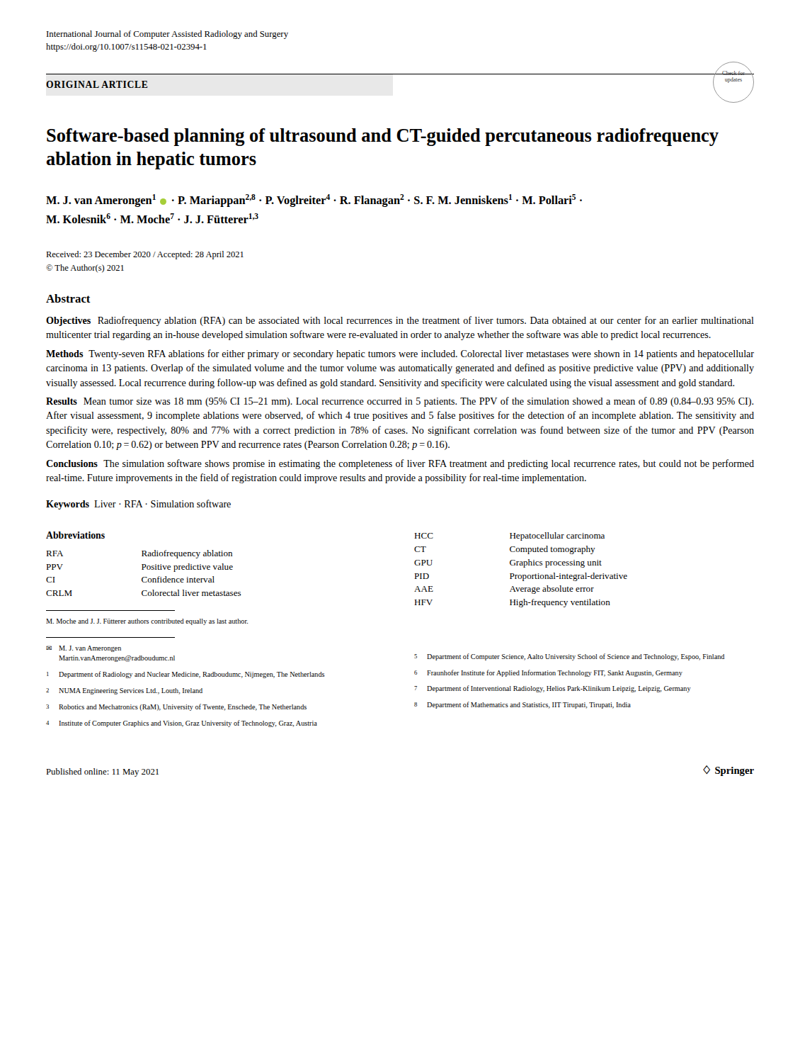International Journal of Computer Assisted Radiology and Surgery
https://doi.org/10.1007/s11548-021-02394-1
Original Article
Check for
updates
Software-based planning of ultrasound and CT-guided percutaneous radiofrequency ablation in hepatic tumors
M. J. van Amerongen1 · P. Mariappan2,8 · P. Voglreiter4 · R. Flanagan2 · S. F. M. Jenniskens1 · M. Pollari5 ·
M. Kolesnik6 · M. Moche7 · J. J. Fütterer1,3
Received: 23 December 2020 / Accepted: 28 April 2021
© The Author(s) 2021
Abstract
Objectives Radiofrequency ablation (RFA) can be associated with local recurrences in the treatment of liver tumors. Data obtained at our center for an earlier multinational multicenter trial regarding an in-house developed simulation software were re-evaluated in order to analyze whether the software was able to predict local recurrences.
Methods Twenty-seven RFA ablations for either primary or secondary hepatic tumors were included. Colorectal liver metastases were shown in 14 patients and hepatocellular carcinoma in 13 patients. Overlap of the simulated volume and the tumor volume was automatically generated and defined as positive predictive value (PPV) and additionally visually assessed. Local recurrence during follow-up was defined as gold standard. Sensitivity and specificity were calculated using the visual assessment and gold standard.
Results Mean tumor size was 18 mm (95% CI 15–21 mm). Local recurrence occurred in 5 patients. The PPV of the simulation showed a mean of 0.89 (0.84–0.93 95% CI). After visual assessment, 9 incomplete ablations were observed, of which 4 true positives and 5 false positives for the detection of an incomplete ablation. The sensitivity and specificity were, respectively, 80% and 77% with a correct prediction in 78% of cases. No significant correlation was found between size of the tumor and PPV (Pearson Correlation 0.10; p = 0.62) or between PPV and recurrence rates (Pearson Correlation 0.28; p = 0.16).
Conclusions The simulation software shows promise in estimating the completeness of liver RFA treatment and predicting local recurrence rates, but could not be performed real-time. Future improvements in the field of registration could improve results and provide a possibility for real-time implementation.
Keywords Liver · RFA · Simulation software
Abbreviations
| RFA | Radiofrequency ablation |
| PPV | Positive predictive value |
| CI | Confidence interval |
| CRLM | Colorectal liver metastases |
M. Moche and J. J. Fütterer authors contributed equally as last author.
✉
M. J. van Amerongen
Martin.vanAmerongen@radboudumc.nl
1 Department of Radiology and Nuclear Medicine, Radboudumc, Nijmegen, The Netherlands
2 NUMA Engineering Services Ltd., Louth, Ireland
3 Robotics and Mechatronics (RaM), University of Twente, Enschede, The Netherlands
4 Institute of Computer Graphics and Vision, Graz University of Technology, Graz, Austria
| HCC | Hepatocellular carcinoma |
| CT | Computed tomography |
| GPU | Graphics processing unit |
| PID | Proportional-integral-derivative |
| AAE | Average absolute error |
| HFV | High-frequency ventilation |
5 Department of Computer Science, Aalto University School of Science and Technology, Espoo, Finland
6 Fraunhofer Institute for Applied Information Technology FIT, Sankt Augustin, Germany
7 Department of Interventional Radiology, Helios Park-Klinikum Leipzig, Leipzig, Germany
8 Department of Mathematics and Statistics, IIT Tirupati, Tirupati, India
Published online: 11 May 2021
♢Springer